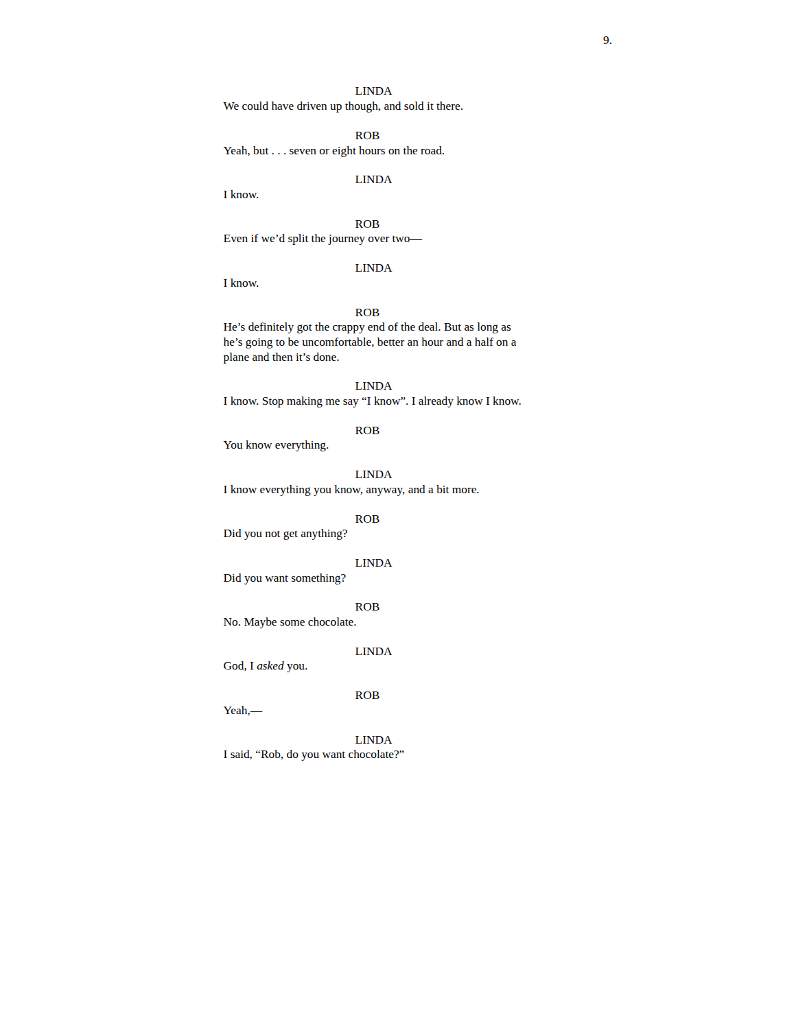9.
Linda
We could have driven up though, and sold it there.
Rob
Yeah, but . . . seven or eight hours on the road.
Linda
I know.
Rob
Even if we’d split the journey over two—
Linda
I know.
Rob
He’s definitely got the crappy end of the deal. But as long as he’s going to be uncomfortable, better an hour and a half on a plane and then it’s done.
Linda
I know. Stop making me say “I know”. I already know I know.
Rob
You know everything.
Linda
I know everything you know, anyway, and a bit more.
Rob
Did you not get anything?
Linda
Did you want something?
Rob
No. Maybe some chocolate.
Linda
God, I asked you.
Rob
Yeah,—
Linda
I said, “Rob, do you want chocolate?”